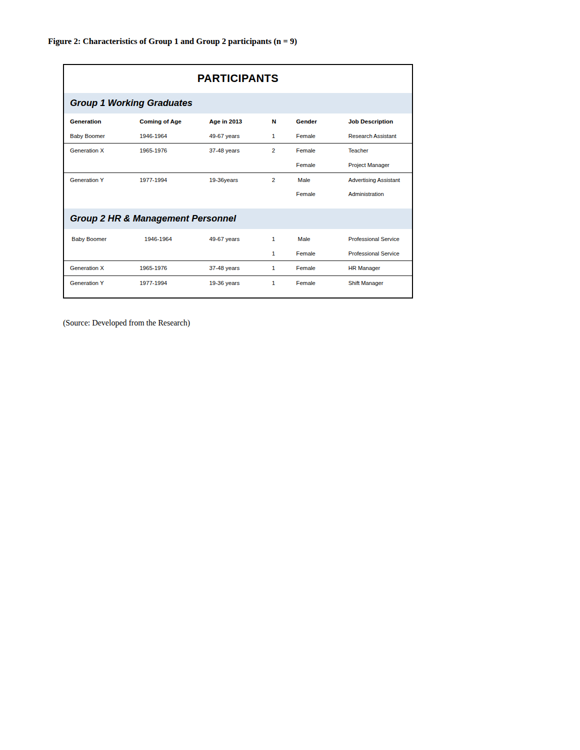Figure 2: Characteristics of Group 1 and Group 2 participants (n = 9)
PARTICIPANTS
| Group 1 Working Graduates |
| Generation | Coming of Age | Age in 2013 | N | Gender | Job Description |
| Baby Boomer | 1946-1964 | 49-67 years | 1 | Female | Research Assistant |
| Generation X | 1965-1976 | 37-48 years | 2 | Female | Teacher |
| | | | | Female | Project Manager |
| Generation Y | 1977-1994 | 19-36years | 2 | Male | Advertising Assistant |
| | | | | Female | Administration |
| Group 2 HR & Management Personnel |
| Baby Boomer | 1946-1964 | 49-67 years | 1 | Male | Professional Service |
| | | | 1 | Female | Professional Service |
| Generation X | 1965-1976 | 37-48 years | 1 | Female | HR Manager |
| Generation Y | 1977-1994 | 19-36 years | 1 | Female | Shift Manager |
(Source: Developed from the Research)